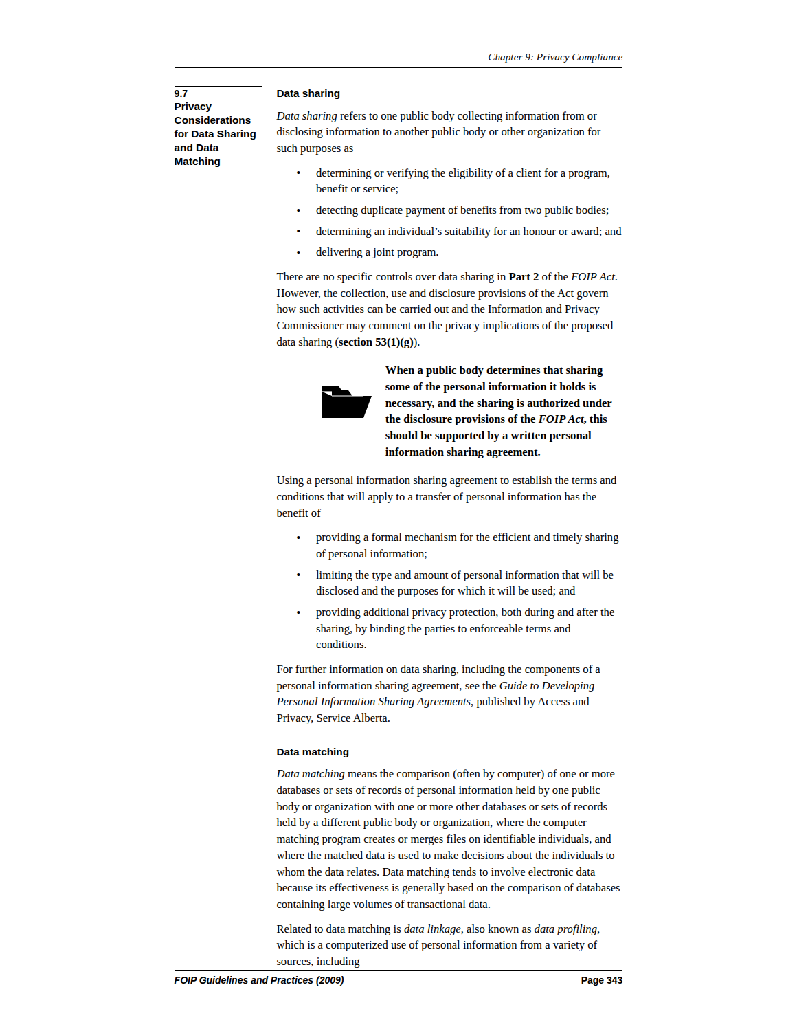Chapter 9: Privacy Compliance
9.7
Privacy Considerations for Data Sharing and Data Matching
Data sharing
Data sharing refers to one public body collecting information from or disclosing information to another public body or other organization for such purposes as
determining or verifying the eligibility of a client for a program, benefit or service;
detecting duplicate payment of benefits from two public bodies;
determining an individual’s suitability for an honour or award; and
delivering a joint program.
There are no specific controls over data sharing in Part 2 of the FOIP Act. However, the collection, use and disclosure provisions of the Act govern how such activities can be carried out and the Information and Privacy Commissioner may comment on the privacy implications of the proposed data sharing (section 53(1)(g)).
When a public body determines that sharing some of the personal information it holds is necessary, and the sharing is authorized under the disclosure provisions of the FOIP Act, this should be supported by a written personal information sharing agreement.
Using a personal information sharing agreement to establish the terms and conditions that will apply to a transfer of personal information has the benefit of
providing a formal mechanism for the efficient and timely sharing of personal information;
limiting the type and amount of personal information that will be disclosed and the purposes for which it will be used; and
providing additional privacy protection, both during and after the sharing, by binding the parties to enforceable terms and conditions.
For further information on data sharing, including the components of a personal information sharing agreement, see the Guide to Developing Personal Information Sharing Agreements, published by Access and Privacy, Service Alberta.
Data matching
Data matching means the comparison (often by computer) of one or more databases or sets of records of personal information held by one public body or organization with one or more other databases or sets of records held by a different public body or organization, where the computer matching program creates or merges files on identifiable individuals, and where the matched data is used to make decisions about the individuals to whom the data relates. Data matching tends to involve electronic data because its effectiveness is generally based on the comparison of databases containing large volumes of transactional data.
Related to data matching is data linkage, also known as data profiling, which is a computerized use of personal information from a variety of sources, including
FOIP Guidelines and Practices (2009)
Page 343